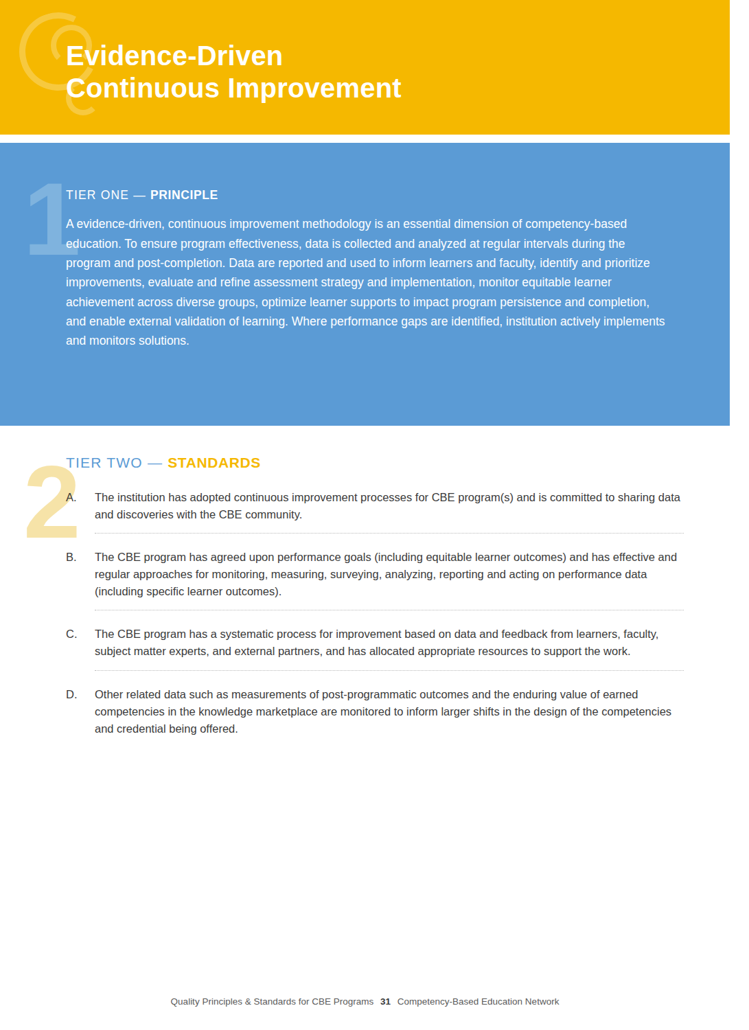Evidence-Driven
Continuous Improvement
1
TIER ONE — PRINCIPLE
A evidence-driven, continuous improvement methodology is an essential dimension of competency-based education. To ensure program effectiveness, data is collected and analyzed at regular intervals during the program and post-completion. Data are reported and used to inform learners and faculty, identify and prioritize improvements, evaluate and refine assessment strategy and implementation, monitor equitable learner achievement across diverse groups, optimize learner supports to impact program persistence and completion, and enable external validation of learning. Where performance gaps are identified, institution actively implements and monitors solutions.
2
TIER TWO — STANDARDS
The institution has adopted continuous improvement processes for CBE program(s) and is committed to sharing data and discoveries with the CBE community.
The CBE program has agreed upon performance goals (including equitable learner outcomes) and has effective and regular approaches for monitoring, measuring, surveying, analyzing, reporting and acting on performance data (including specific learner outcomes).
The CBE program has a systematic process for improvement based on data and feedback from learners, faculty, subject matter experts, and external partners, and has allocated appropriate resources to support the work.
Other related data such as measurements of post-programmatic outcomes and the enduring value of earned competencies in the knowledge marketplace are monitored to inform larger shifts in the design of the competencies and credential being offered.
Quality Principles & Standards for CBE Programs 31 Competency-Based Education Network